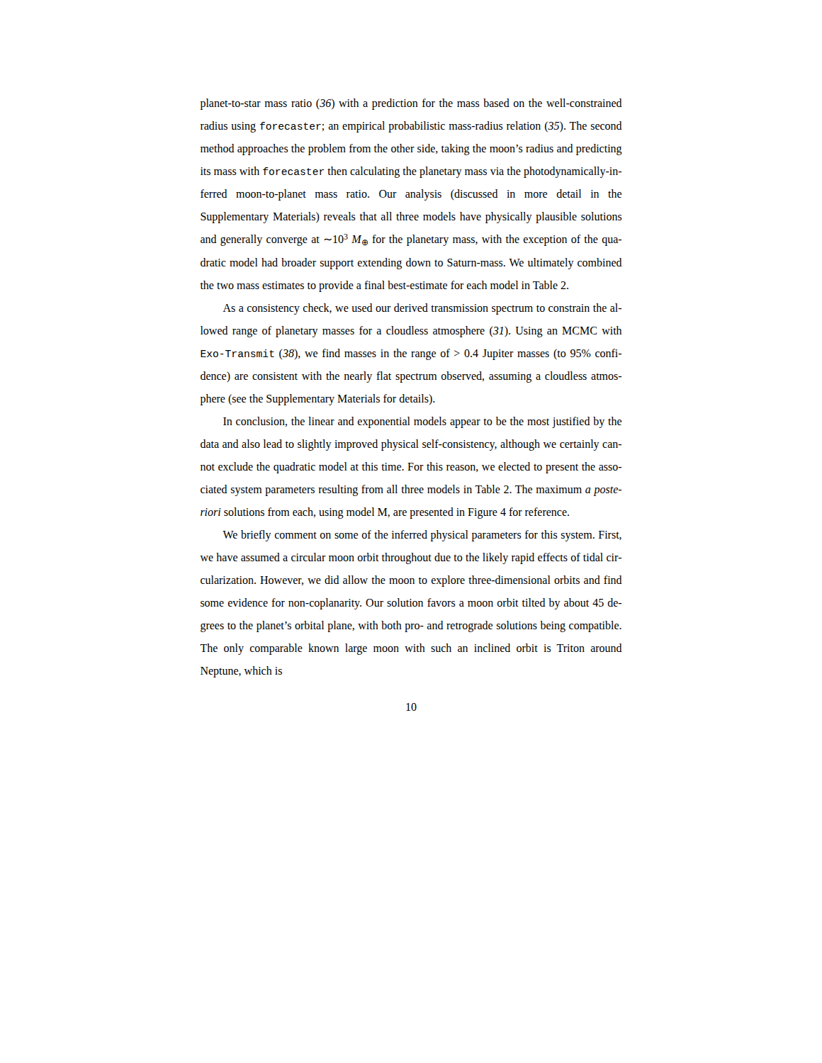planet-to-star mass ratio (36) with a prediction for the mass based on the well-constrained radius using forecaster; an empirical probabilistic mass-radius relation (35). The second method approaches the problem from the other side, taking the moon’s radius and predicting its mass with forecaster then calculating the planetary mass via the photodynamically-inferred moon-to-planet mass ratio. Our analysis (discussed in more detail in the Supplementary Materials) reveals that all three models have physically plausible solutions and generally converge at ∼103 M⊕ for the planetary mass, with the exception of the quadratic model had broader support extending down to Saturn-mass. We ultimately combined the two mass estimates to provide a final best-estimate for each model in Table 2.
As a consistency check, we used our derived transmission spectrum to constrain the allowed range of planetary masses for a cloudless atmosphere (31). Using an MCMC with Exo-Transmit (38), we find masses in the range of > 0.4 Jupiter masses (to 95% confidence) are consistent with the nearly flat spectrum observed, assuming a cloudless atmosphere (see the Supplementary Materials for details).
In conclusion, the linear and exponential models appear to be the most justified by the data and also lead to slightly improved physical self-consistency, although we certainly cannot exclude the quadratic model at this time. For this reason, we elected to present the associated system parameters resulting from all three models in Table 2. The maximum a posteriori solutions from each, using model M, are presented in Figure 4 for reference.
We briefly comment on some of the inferred physical parameters for this system. First, we have assumed a circular moon orbit throughout due to the likely rapid effects of tidal circularization. However, we did allow the moon to explore three-dimensional orbits and find some evidence for non-coplanarity. Our solution favors a moon orbit tilted by about 45 degrees to the planet’s orbital plane, with both pro- and retrograde solutions being compatible. The only comparable known large moon with such an inclined orbit is Triton around Neptune, which is
10